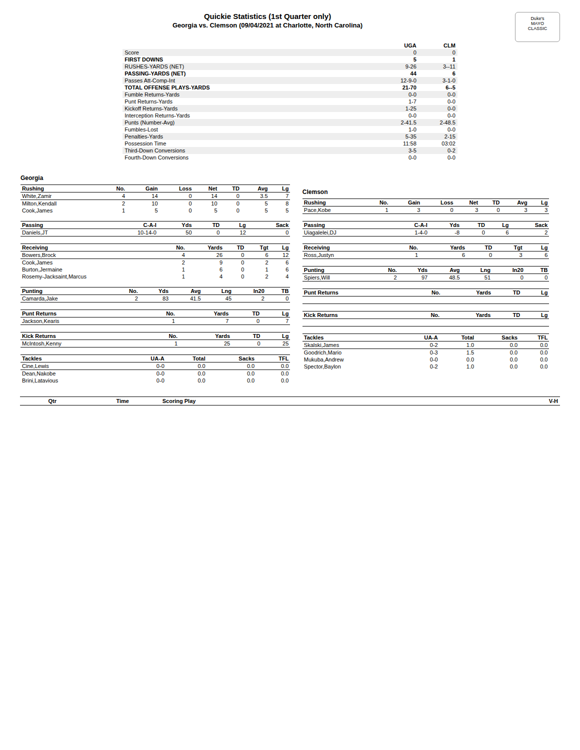Duke's
MAYO
CLASSIC
Quickie Statistics (1st Quarter only)
Georgia vs. Clemson (09/04/2021 at Charlotte, North Carolina)
| | UGA | CLM |
| --- | --- | --- |
| Score | 0 | 0 |
| FIRST DOWNS | 5 | 1 |
| RUSHES-YARDS (NET) | 9-26 | 3--11 |
| PASSING-YARDS (NET) | 44 | 6 |
| Passes Att-Comp-Int | 12-9-0 | 3-1-0 |
| TOTAL OFFENSE PLAYS-YARDS | 21-70 | 6--5 |
| Fumble Returns-Yards | 0-0 | 0-0 |
| Punt Returns-Yards | 1-7 | 0-0 |
| Kickoff Returns-Yards | 1-25 | 0-0 |
| Interception Returns-Yards | 0-0 | 0-0 |
| Punts (Number-Avg) | 2-41.5 | 2-48.5 |
| Fumbles-Lost | 1-0 | 0-0 |
| Penalties-Yards | 5-35 | 2-15 |
| Possession Time | 11:58 | 03:02 |
| Third-Down Conversions | 3-5 | 0-2 |
| Fourth-Down Conversions | 0-0 | 0-0 |
| Georgia / Rushing / No. / Gain / Loss / Net / TD / Avg / Lg / / --- / --- / --- / --- / --- / --- / --- / --- / / White,Zamir / 4 / 14 / 0 / 14 / 0 / 3.5 / 7 / / Milton,Kendall / 2 / 10 / 0 / 10 / 0 / 5 / 8 / / Cook,James / 1 / 5 / 0 / 5 / 0 / 5 / 5 / / Passing / C-A-I / Yds / TD / Lg / Sack / / --- / --- / --- / --- / --- / --- / / Daniels,JT / 10-14-0 / 50 / 0 / 12 / 0 / / Receiving / No. / Yards / TD / Tgt / Lg / / --- / --- / --- / --- / --- / --- / / Bowers,Brock / 4 / 26 / 0 / 6 / 12 / / Cook,James / 2 / 9 / 0 / 2 / 6 / / Burton,Jermaine / 1 / 6 / 0 / 1 / 6 / / Rosemy-Jacksaint,Marcus / 1 / 4 / 0 / 2 / 4 / / Punting / No. / Yds / Avg / Lng / In20 / TB / / --- / --- / --- / --- / --- / --- / --- / / Camarda,Jake / 2 / 83 / 41.5 / 45 / 2 / 0 / / Punt Returns / No. / Yards / TD / Lg / / --- / --- / --- / --- / --- / / Jackson,Kearis / 1 / 7 / 0 / 7 / / Kick Returns / No. / Yards / TD / Lg / / --- / --- / --- / --- / --- / / McIntosh,Kenny / 1 / 25 / 0 / 25 / / Tackles / UA-A / Total / Sacks / TFL / / --- / --- / --- / --- / --- / / Cine,Lewis / 0-0 / 0.0 / 0.0 / 0.0 / / Dean,Nakobe / 0-0 / 0.0 / 0.0 / 0.0 / / Brini,Latavious / 0-0 / 0.0 / 0.0 / 0.0 / | Clemson / Rushing / No. / Gain / Loss / Net / TD / Avg / Lg / / --- / --- / --- / --- / --- / --- / --- / --- / / Pace,Kobe / 1 / 3 / 0 / 3 / 0 / 3 / 3 / / Passing / C-A-I / Yds / TD / Lg / Sack / / --- / --- / --- / --- / --- / --- / / Uiagalelei,DJ / 1-4-0 / -8 / 0 / 6 / 2 / / Receiving / No. / Yards / TD / Tgt / Lg / / --- / --- / --- / --- / --- / --- / / Ross,Justyn / 1 / 6 / 0 / 3 / 6 / / Punting / No. / Yds / Avg / Lng / In20 / TB / / --- / --- / --- / --- / --- / --- / --- / / Spiers,Will / 2 / 97 / 48.5 / 51 / 0 / 0 / / Punt Returns / No. / Yards / TD / Lg / / --- / --- / --- / --- / --- / / Kick Returns / No. / Yards / TD / Lg / / --- / --- / --- / --- / --- / / Tackles / UA-A / Total / Sacks / TFL / / --- / --- / --- / --- / --- / / Skalski,James / 0-2 / 1.0 / 0.0 / 0.0 / / Goodrich,Mario / 0-3 / 1.5 / 0.0 / 0.0 / / Mukuba,Andrew / 0-0 / 0.0 / 0.0 / 0.0 / / Spector,Baylon / 0-2 / 1.0 / 0.0 / 0.0 / |
| Qtr | Time | Scoring Play | V-H |
| --- | --- | --- | --- |